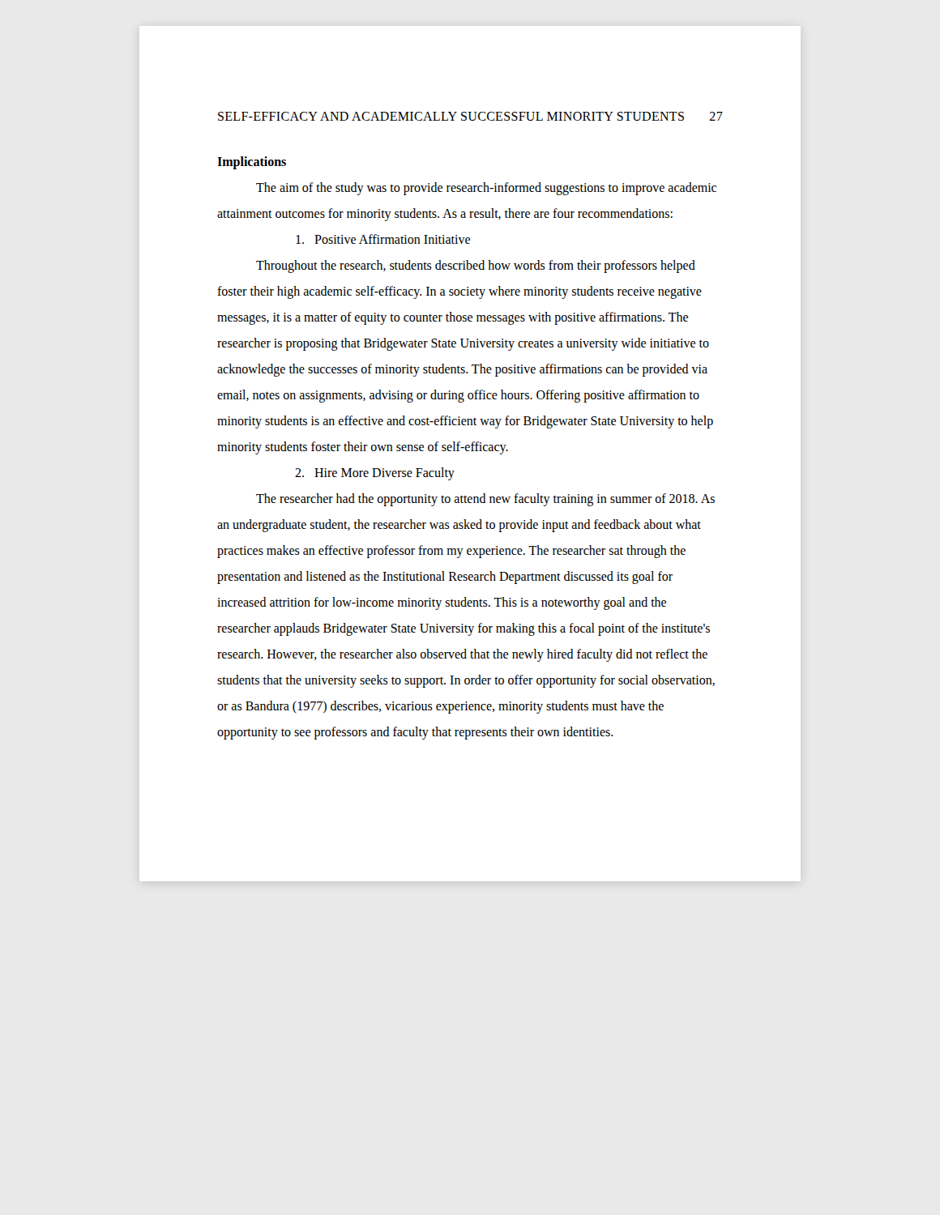Self-Efficacy and Academically Successful Minority Students 27
Implications
The aim of the study was to provide research-informed suggestions to improve academic attainment outcomes for minority students. As a result, there are four recommendations:
Positive Affirmation Initiative
Throughout the research, students described how words from their professors helped foster their high academic self-efficacy. In a society where minority students receive negative messages, it is a matter of equity to counter those messages with positive affirmations. The researcher is proposing that Bridgewater State University creates a university wide initiative to acknowledge the successes of minority students. The positive affirmations can be provided via email, notes on assignments, advising or during office hours. Offering positive affirmation to minority students is an effective and cost-efficient way for Bridgewater State University to help minority students foster their own sense of self-efficacy.
Hire More Diverse Faculty
The researcher had the opportunity to attend new faculty training in summer of 2018. As an undergraduate student, the researcher was asked to provide input and feedback about what practices makes an effective professor from my experience. The researcher sat through the presentation and listened as the Institutional Research Department discussed its goal for increased attrition for low-income minority students. This is a noteworthy goal and the researcher applauds Bridgewater State University for making this a focal point of the institute's research. However, the researcher also observed that the newly hired faculty did not reflect the students that the university seeks to support. In order to offer opportunity for social observation, or as Bandura (1977) describes, vicarious experience, minority students must have the opportunity to see professors and faculty that represents their own identities.